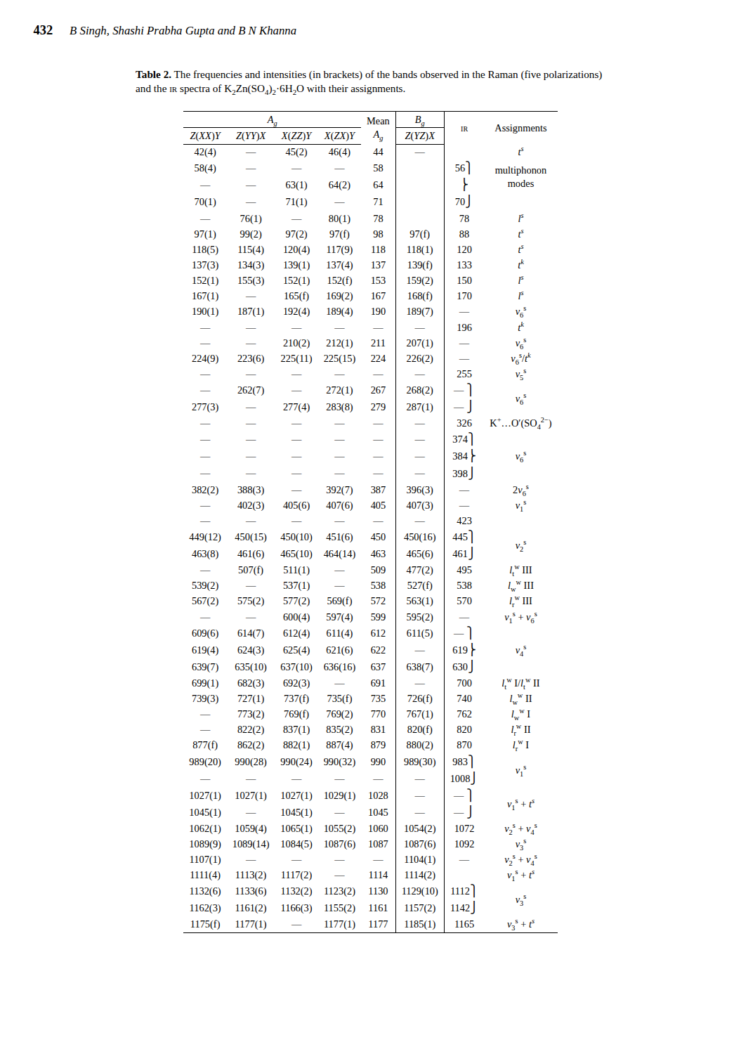432 B Singh, Shashi Prabha Gupta and B N Khanna
Table 2. The frequencies and intensities (in brackets) of the bands observed in the Raman (five polarizations) and the ir spectra of K2Zn(SO4)2·6H2O with their assignments.
| A g | Mean A g | B g | ir | Assignments |
| --- | --- | --- | --- | --- |
| Z ( XX ) Y | Z ( YY ) X | X ( ZZ ) Y | X ( ZX ) Y | Z ( YZ ) X |
| 42(4) | — | 45(2) | 46(4) | 44 | — | | t s |
| 58(4) | — | — | — | 58 | | 56 ⎫ | multiphonon modes |
| — | — | 63(1) | 64(2) | 64 | | ⎬ |
| 70(1) | — | 71(1) | — | 71 | | 70 ⎭ | |
| — | 76(1) | — | 80(1) | 78 | | 78 | l s |
| 97(1) | 99(2) | 97(2) | 97(f) | 98 | 97(f) | 88 | t s |
| 118(5) | 115(4) | 120(4) | 117(9) | 118 | 118(1) | 120 | t s |
| 137(3) | 134(3) | 139(1) | 137(4) | 137 | 139(f) | 133 | t k |
| 152(1) | 155(3) | 152(1) | 152(f) | 153 | 159(2) | 150 | l s |
| 167(1) | — | 165(f) | 169(2) | 167 | 168(f) | 170 | l s |
| 190(1) | 187(1) | 192(4) | 189(4) | 190 | 189(7) | — | ν 6 s |
| — | — | — | — | — | — | 196 | t k |
| — | — | 210(2) | 212(1) | 211 | 207(1) | — | ν 6 s |
| 224(9) | 223(6) | 225(11) | 225(15) | 224 | 226(2) | — | ν 6 s / t k |
| — | — | — | — | — | — | 255 | ν 5 s |
| — | 262(7) | — | 272(1) | 267 | 268(2) | — ⎫ | ν 6 s |
| 277(3) | — | 277(4) | 283(8) | 279 | 287(1) | — ⎭ |
| — | — | — | — | — | — | 326 | K + …O′(SO 4 2− ) |
| — | — | — | — | — | — | 374 ⎫ | ν 6 s |
| — | — | — | — | — | — | 384 ⎬ |
| — | — | — | — | — | — | 398 ⎭ |
| 382(2) | 388(3) | — | 392(7) | 387 | 396(3) | — | 2 ν 6 s |
| — | 402(3) | 405(6) | 407(6) | 405 | 407(3) | — | ν 1 s |
| — | — | — | — | — | — | 423 | |
| 449(12) | 450(15) | 450(10) | 451(6) | 450 | 450(16) | 445 ⎫ | ν 2 s |
| 463(8) | 461(6) | 465(10) | 464(14) | 463 | 465(6) | 461 ⎭ |
| — | 507(f) | 511(1) | — | 509 | 477(2) | 495 | l t w III |
| 539(2) | — | 537(1) | — | 538 | 527(f) | 538 | l w w III |
| 567(2) | 575(2) | 577(2) | 569(f) | 572 | 563(1) | 570 | l r w III |
| — | — | 600(4) | 597(4) | 599 | 595(2) | — | ν 1 s + ν 6 s |
| 609(6) | 614(7) | 612(4) | 611(4) | 612 | 611(5) | — ⎫ | ν 4 s |
| 619(4) | 624(3) | 625(4) | 621(6) | 622 | — | 619 ⎬ |
| 639(7) | 635(10) | 637(10) | 636(16) | 637 | 638(7) | 630 ⎭ |
| 699(1) | 682(3) | 692(3) | — | 691 | — | 700 | l t w I/ l t w II |
| 739(3) | 727(1) | 737(f) | 735(f) | 735 | 726(f) | 740 | l w w II |
| — | 773(2) | 769(f) | 769(2) | 770 | 767(1) | 762 | l w w I |
| — | 822(2) | 837(1) | 835(2) | 831 | 820(f) | 820 | l r w II |
| 877(f) | 862(2) | 882(1) | 887(4) | 879 | 880(2) | 870 | l r w I |
| 989(20) | 990(28) | 990(24) | 990(32) | 990 | 989(30) | 983 ⎫ | ν 1 s |
| — | — | — | — | — | — | 1008 ⎭ |
| 1027(1) | 1027(1) | 1027(1) | 1029(1) | 1028 | — | — ⎫ | ν 1 s + t s |
| 1045(1) | — | 1045(1) | — | 1045 | — | — ⎭ |
| 1062(1) | 1059(4) | 1065(1) | 1055(2) | 1060 | 1054(2) | 1072 | ν 2 s + ν 4 s |
| 1089(9) | 1089(14) | 1084(5) | 1087(6) | 1087 | 1087(6) | 1092 | ν 3 s |
| 1107(1) | — | — | — | — | 1104(1) | — | ν 2 s + ν 4 s |
| 1111(4) | 1113(2) | 1117(2) | — | 1114 | 1114(2) | | ν 1 s + t s |
| 1132(6) | 1133(6) | 1132(2) | 1123(2) | 1130 | 1129(10) | 1112 ⎫ | ν 3 s |
| 1162(3) | 1161(2) | 1166(3) | 1155(2) | 1161 | 1157(2) | 1142 ⎭ |
| 1175(f) | 1177(1) | — | 1177(1) | 1177 | 1185(1) | 1165 | ν 3 s + t s |